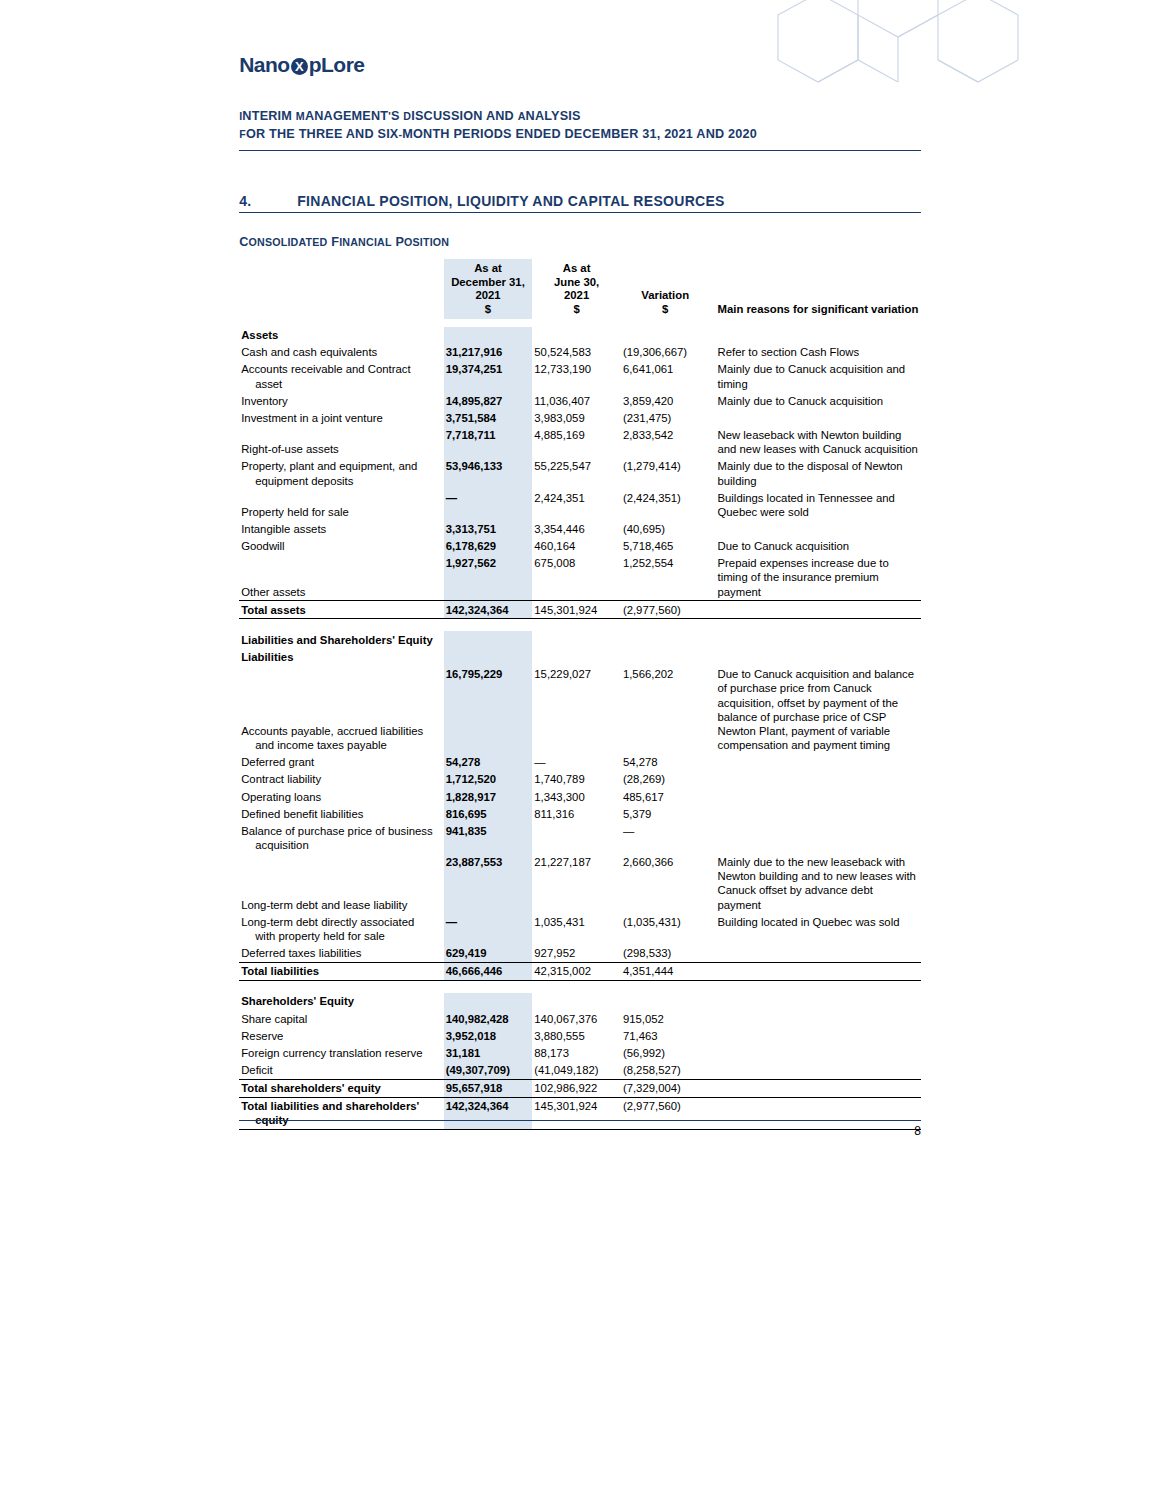NanoXpLore
INTERIM MANAGEMENT'S DISCUSSION AND ANALYSIS
FOR THE THREE AND SIX-MONTH PERIODS ENDED DECEMBER 31, 2021 AND 2020
4. FINANCIAL POSITION, LIQUIDITY AND CAPITAL RESOURCES
CONSOLIDATED FINANCIAL POSITION
| | As at December 31, 2021 $ | As at June 30, 2021 $ | Variation $ | Main reasons for significant variation |
| --- | --- | --- | --- | --- |
| Assets | | | | |
| Cash and cash equivalents | 31,217,916 | 50,524,583 | (19,306,667) | Refer to section Cash Flows |
| Accounts receivable and Contract asset | 19,374,251 | 12,733,190 | 6,641,061 | Mainly due to Canuck acquisition and timing |
| Inventory | 14,895,827 | 11,036,407 | 3,859,420 | Mainly due to Canuck acquisition |
| Investment in a joint venture | 3,751,584 | 3,983,059 | (231,475) | |
| Right-of-use assets | 7,718,711 | 4,885,169 | 2,833,542 | New leaseback with Newton building and new leases with Canuck acquisition |
| Property, plant and equipment, and equipment deposits | 53,946,133 | 55,225,547 | (1,279,414) | Mainly due to the disposal of Newton building |
| Property held for sale | — | 2,424,351 | (2,424,351) | Buildings located in Tennessee and Quebec were sold |
| Intangible assets | 3,313,751 | 3,354,446 | (40,695) | |
| Goodwill | 6,178,629 | 460,164 | 5,718,465 | Due to Canuck acquisition |
| Other assets | 1,927,562 | 675,008 | 1,252,554 | Prepaid expenses increase due to timing of the insurance premium payment |
| Total assets | 142,324,364 | 145,301,924 | (2,977,560) | |
| Liabilities and Shareholders' Equity | | | | |
| Liabilities | | | | |
| Accounts payable, accrued liabilities and income taxes payable | 16,795,229 | 15,229,027 | 1,566,202 | Due to Canuck acquisition and balance of purchase price from Canuck acquisition, offset by payment of the balance of purchase price of CSP Newton Plant, payment of variable compensation and payment timing |
| Deferred grant | 54,278 | — | 54,278 | |
| Contract liability | 1,712,520 | 1,740,789 | (28,269) | |
| Operating loans | 1,828,917 | 1,343,300 | 485,617 | |
| Defined benefit liabilities | 816,695 | 811,316 | 5,379 | |
| Balance of purchase price of business acquisition | 941,835 | | — | |
| Long-term debt and lease liability | 23,887,553 | 21,227,187 | 2,660,366 | Mainly due to the new leaseback with Newton building and to new leases with Canuck offset by advance debt payment |
| Long-term debt directly associated with property held for sale | — | 1,035,431 | (1,035,431) | Building located in Quebec was sold |
| Deferred taxes liabilities | 629,419 | 927,952 | (298,533) | |
| Total liabilities | 46,666,446 | 42,315,002 | 4,351,444 | |
| Shareholders' Equity | | | | |
| Share capital | 140,982,428 | 140,067,376 | 915,052 | |
| Reserve | 3,952,018 | 3,880,555 | 71,463 | |
| Foreign currency translation reserve | 31,181 | 88,173 | (56,992) | |
| Deficit | (49,307,709) | (41,049,182) | (8,258,527) | |
| Total shareholders' equity | 95,657,918 | 102,986,922 | (7,329,004) | |
| Total liabilities and shareholders' equity | 142,324,364 | 145,301,924 | (2,977,560) | |
8